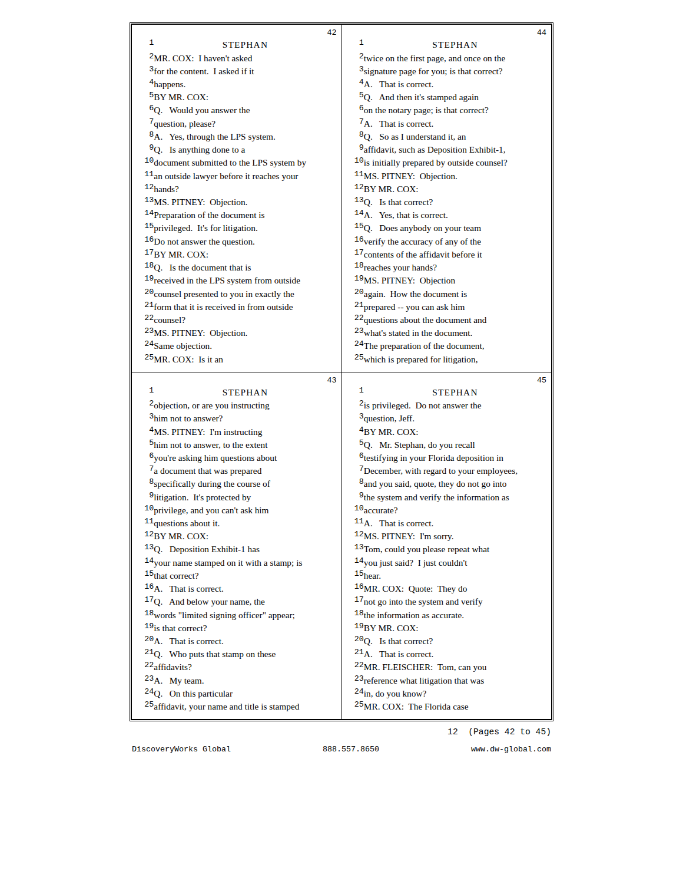| 42 / 1 / STEPHAN / / 2 / MR. COX: I haven't asked / / 3 / for the content. I asked if it / / 4 / happens. / / 5 / BY MR. COX: / / 6 / Q. Would you answer the / / 7 / question, please? / / 8 / A. Yes, through the LPS system. / / 9 / Q. Is anything done to a / / 10 / document submitted to the LPS system by / / 11 / an outside lawyer before it reaches your / / 12 / hands? / / 13 / MS. PITNEY: Objection. / / 14 / Preparation of the document is / / 15 / privileged. It's for litigation. / / 16 / Do not answer the question. / / 17 / BY MR. COX: / / 18 / Q. Is the document that is / / 19 / received in the LPS system from outside / / 20 / counsel presented to you in exactly the / / 21 / form that it is received in from outside / / 22 / counsel? / / 23 / MS. PITNEY: Objection. / / 24 / Same objection. / / 25 / MR. COX: Is it an / | 44 / 1 / STEPHAN / / 2 / twice on the first page, and once on the / / 3 / signature page for you; is that correct? / / 4 / A. That is correct. / / 5 / Q. And then it's stamped again / / 6 / on the notary page; is that correct? / / 7 / A. That is correct. / / 8 / Q. So as I understand it, an / / 9 / affidavit, such as Deposition Exhibit-1, / / 10 / is initially prepared by outside counsel? / / 11 / MS. PITNEY: Objection. / / 12 / BY MR. COX: / / 13 / Q. Is that correct? / / 14 / A. Yes, that is correct. / / 15 / Q. Does anybody on your team / / 16 / verify the accuracy of any of the / / 17 / contents of the affidavit before it / / 18 / reaches your hands? / / 19 / MS. PITNEY: Objection / / 20 / again. How the document is / / 21 / prepared -- you can ask him / / 22 / questions about the document and / / 23 / what's stated in the document. / / 24 / The preparation of the document, / / 25 / which is prepared for litigation, / |
| 43 / 1 / STEPHAN / / 2 / objection, or are you instructing / / 3 / him not to answer? / / 4 / MS. PITNEY: I'm instructing / / 5 / him not to answer, to the extent / / 6 / you're asking him questions about / / 7 / a document that was prepared / / 8 / specifically during the course of / / 9 / litigation. It's protected by / / 10 / privilege, and you can't ask him / / 11 / questions about it. / / 12 / BY MR. COX: / / 13 / Q. Deposition Exhibit-1 has / / 14 / your name stamped on it with a stamp; is / / 15 / that correct? / / 16 / A. That is correct. / / 17 / Q. And below your name, the / / 18 / words "limited signing officer" appear; / / 19 / is that correct? / / 20 / A. That is correct. / / 21 / Q. Who puts that stamp on these / / 22 / affidavits? / / 23 / A. My team. / / 24 / Q. On this particular / / 25 / affidavit, your name and title is stamped / | 45 / 1 / STEPHAN / / 2 / is privileged. Do not answer the / / 3 / question, Jeff. / / 4 / BY MR. COX: / / 5 / Q. Mr. Stephan, do you recall / / 6 / testifying in your Florida deposition in / / 7 / December, with regard to your employees, / / 8 / and you said, quote, they do not go into / / 9 / the system and verify the information as / / 10 / accurate? / / 11 / A. That is correct. / / 12 / MS. PITNEY: I'm sorry. / / 13 / Tom, could you please repeat what / / 14 / you just said? I just couldn't / / 15 / hear. / / 16 / MR. COX: Quote: They do / / 17 / not go into the system and verify / / 18 / the information as accurate. / / 19 / BY MR. COX: / / 20 / Q. Is that correct? / / 21 / A. That is correct. / / 22 / MR. FLEISCHER: Tom, can you / / 23 / reference what litigation that was / / 24 / in, do you know? / / 25 / MR. COX: The Florida case / |
12 (Pages 42 to 45)
DiscoveryWorks Global 888.557.8650 www.dw-global.com